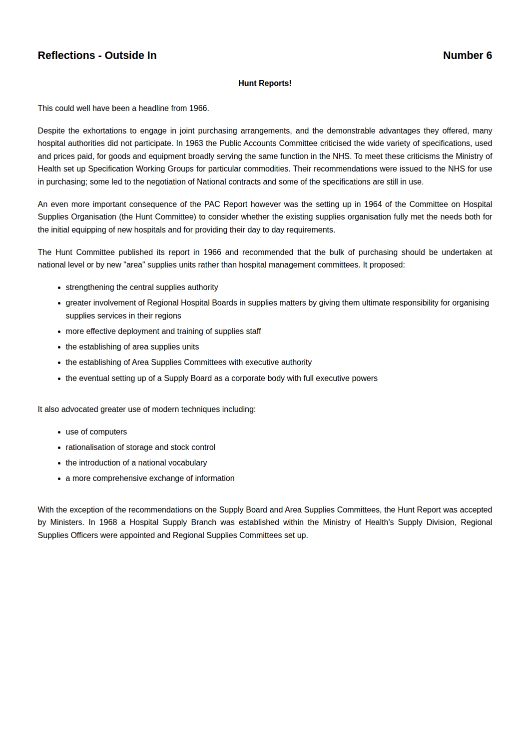Reflections - Outside In Number 6
Hunt Reports!
This could well have been a headline from 1966.
Despite the exhortations to engage in joint purchasing arrangements, and the demonstrable advantages they offered, many hospital authorities did not participate. In 1963 the Public Accounts Committee criticised the wide variety of specifications, used and prices paid, for goods and equipment broadly serving the same function in the NHS. To meet these criticisms the Ministry of Health set up Specification Working Groups for particular commodities. Their recommendations were issued to the NHS for use in purchasing; some led to the negotiation of National contracts and some of the specifications are still in use.
An even more important consequence of the PAC Report however was the setting up in 1964 of the Committee on Hospital Supplies Organisation (the Hunt Committee) to consider whether the existing supplies organisation fully met the needs both for the initial equipping of new hospitals and for providing their day to day requirements.
The Hunt Committee published its report in 1966 and recommended that the bulk of purchasing should be undertaken at national level or by new "area" supplies units rather than hospital management committees. It proposed:
strengthening the central supplies authority
greater involvement of Regional Hospital Boards in supplies matters by giving them ultimate responsibility for organising supplies services in their regions
more effective deployment and training of supplies staff
the establishing of area supplies units
the establishing of Area Supplies Committees with executive authority
the eventual setting up of a Supply Board as a corporate body with full executive powers
It also advocated greater use of modern techniques including:
use of computers
rationalisation of storage and stock control
the introduction of a national vocabulary
a more comprehensive exchange of information
With the exception of the recommendations on the Supply Board and Area Supplies Committees, the Hunt Report was accepted by Ministers. In 1968 a Hospital Supply Branch was established within the Ministry of Health's Supply Division, Regional Supplies Officers were appointed and Regional Supplies Committees set up.